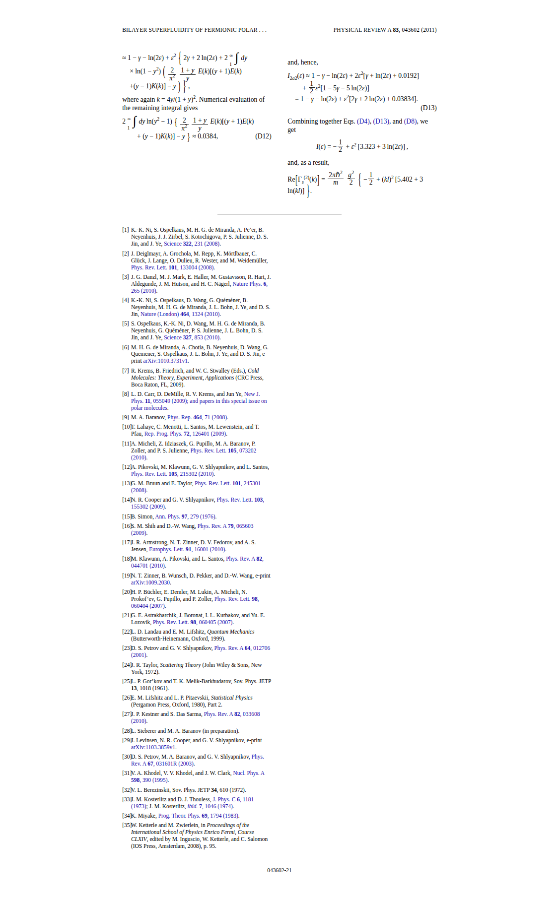Bilayer superfluidity of fermionic polar . . .
Physical Review A 83, 043602 (2011)
≈ 1 − γ − ln(2ε) + ε2 { 2γ + 2 ln(2ε) + 2 ∞1 ∫ dy
× ln(1 − y2) ( 2 π2 1 + y y E(k)[(y + 1)E(k)
+(y − 1)K(k)] − y ) } ,
where again k = 4y/(1 + y)2. Numerical evaluation of the remaining integral gives
2 ∞1 ∫ dy ln(y2 − 1) { 2 π2 1 + y y E(k)[(y + 1)E(k)
+ (y − 1)K(k)] − y } ≈ 0.0384, (D12)
and, hence,
I2a2(ε) ≈ 1 − γ − ln(2ε) + 2ε2[γ + ln(2ε) + 0.0192]
+ 12 ε2[1 − 5γ − 5 ln(2ε)]
= 1 − γ − ln(2ε) + ε2[2γ + 2 ln(2ε) + 0.03834].
(D13)
Combining together Eqs. (D4), (D13), and (D8), we get
I(ε) = −12 + ε2 [3.323 + 3 ln(2ε)] ,
and, as a result,
Re[Γs(2)(k)] = 2πℏ2 m g22 { −12 + (kl)2 [5.402 + 3 ln(kl)] }.
[1] K.-K. Ni, S. Ospelkaus, M. H. G. de Miranda, A. Pe’er, B. Neyenhuis, J. J. Zirbel, S. Kotochigova, P. S. Julienne, D. S. Jin, and J. Ye, Science 322, 231 (2008).
[2] J. Deiglmayr, A. Grochola, M. Repp, K. Mörtlbauer, C. Glück, J. Lange, O. Dulieu, R. Wester, and M. Weidemüller, Phys. Rev. Lett. 101, 133004 (2008).
[3] J. G. Danzl, M. J. Mark, E. Haller, M. Gustavsson, R. Hart, J. Aldegunde, J. M. Hutson, and H. C. Nägerl, Nature Phys. 6, 265 (2010).
[4] K.-K. Ni, S. Ospelkaus, D. Wang, G. Quéméner, B. Neyenhuis, M. H. G. de Miranda, J. L. Bohn, J. Ye, and D. S. Jin, Nature (London) 464, 1324 (2010).
[5] S. Ospelkaus, K.-K. Ni, D. Wang, M. H. G. de Miranda, B. Neyenhuis, G. Quéméner, P. S. Julienne, J. L. Bohn, D. S. Jin, and J. Ye, Science 327, 853 (2010).
[6] M. H. G. de Miranda, A. Chotia, B. Neyenhuis, D. Wang, G. Quemener, S. Ospelkaus, J. L. Bohn, J. Ye, and D. S. Jin, e-print arXiv:1010.3731v1.
[7] R. Krems, B. Friedrich, and W. C. Stwalley (Eds.), Cold Molecules: Theory, Experiment, Applications (CRC Press, Boca Raton, FL, 2009).
[8] L. D. Carr, D. DeMille, R. V. Krems, and Jun Ye, New J. Phys. 11, 055049 (2009); and papers in this special issue on polar molecules.
[9] M. A. Baranov, Phys. Rep. 464, 71 (2008).
[10] T. Lahaye, C. Menotti, L. Santos, M. Lewenstein, and T. Pfau, Rep. Prog. Phys. 72, 126401 (2009).
[11] A. Micheli, Z. Idziaszek, G. Pupillo, M. A. Baranov, P. Zoller, and P. S. Julienne, Phys. Rev. Lett. 105, 073202 (2010).
[12] A. Pikovski, M. Klawunn, G. V. Shlyapnikov, and L. Santos, Phys. Rev. Lett. 105, 215302 (2010).
[13] G. M. Bruun and E. Taylor, Phys. Rev. Lett. 101, 245301 (2008).
[14] N. R. Cooper and G. V. Shlyapnikov, Phys. Rev. Lett. 103, 155302 (2009).
[15] B. Simon, Ann. Phys. 97, 279 (1976).
[16] S. M. Shih and D.-W. Wang, Phys. Rev. A 79, 065603 (2009).
[17] J. R. Armstrong, N. T. Zinner, D. V. Fedorov, and A. S. Jensen, Europhys. Lett. 91, 16001 (2010).
[18] M. Klawunn, A. Pikovski, and L. Santos, Phys. Rev. A 82, 044701 (2010).
[19] N. T. Zinner, B. Wunsch, D. Pekker, and D.-W. Wang, e-print arXiv:1009.2030.
[20] H. P. Büchler, E. Demler, M. Lukin, A. Micheli, N. Prokof’ev, G. Pupillo, and P. Zoller, Phys. Rev. Lett. 98, 060404 (2007).
[21] G. E. Astrakharchik, J. Boronat, I. L. Kurbakov, and Yu. E. Lozovik, Phys. Rev. Lett. 98, 060405 (2007).
[22] L. D. Landau and E. M. Lifshitz, Quantum Mechanics (Butterworth-Heinemann, Oxford, 1999).
[23] D. S. Petrov and G. V. Shlyapnikov, Phys. Rev. A 64, 012706 (2001).
[24] J. R. Taylor, Scattering Theory (John Wiley & Sons, New York, 1972).
[25] L. P. Gor’kov and T. K. Melik-Barkhudarov, Sov. Phys. JETP 13, 1018 (1961).
[26] E. M. Lifshitz and L. P. Pitaevskii, Statistical Physics (Pergamon Press, Oxford, 1980), Part 2.
[27] J. P. Kestner and S. Das Sarma, Phys. Rev. A 82, 033608 (2010).
[28] L. Sieberer and M. A. Baranov (in preparation).
[29] J. Levinsen, N. R. Cooper, and G. V. Shlyapnikov, e-print arXiv:1103.3859v1.
[30] D. S. Petrov, M. A. Baranov, and G. V. Shlyapnikov, Phys. Rev. A 67, 031601R (2003).
[31] V. A. Khodel, V. V. Khodel, and J. W. Clark, Nucl. Phys. A 598, 390 (1995).
[32] V. L. Berezinskii, Sov. Phys. JETP 34, 610 (1972).
[33] J. M. Kosterlitz and D. J. Thouless, J. Phys. C 6, 1181 (1973); J. M. Kosterlitz, ibid. 7, 1046 (1974).
[34] K. Miyake, Prog. Theor. Phys. 69, 1794 (1983).
[35] W. Ketterle and M. Zwierlein, in Proceedings of the International School of Physics Enrico Fermi, Course CLXIV, edited by M. Inguscio, W. Ketterle, and C. Salomon (IOS Press, Amsterdam, 2008), p. 95.
043602-21